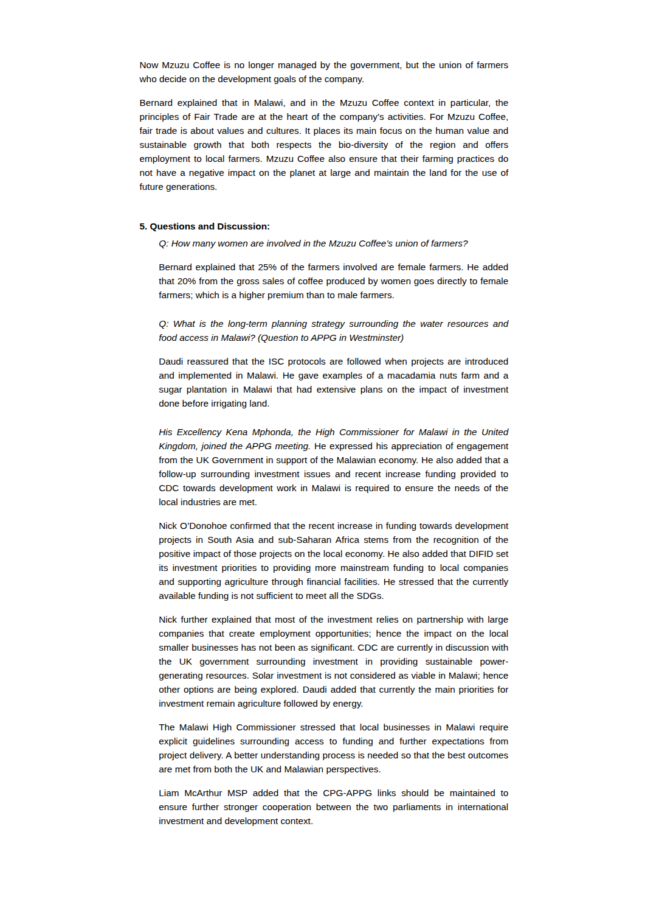Now Mzuzu Coffee is no longer managed by the government, but the union of farmers who decide on the development goals of the company.
Bernard explained that in Malawi, and in the Mzuzu Coffee context in particular, the principles of Fair Trade are at the heart of the company’s activities. For Mzuzu Coffee, fair trade is about values and cultures. It places its main focus on the human value and sustainable growth that both respects the bio-diversity of the region and offers employment to local farmers. Mzuzu Coffee also ensure that their farming practices do not have a negative impact on the planet at large and maintain the land for the use of future generations.
5. Questions and Discussion:
Q: How many women are involved in the Mzuzu Coffee’s union of farmers?
Bernard explained that 25% of the farmers involved are female farmers. He added that 20% from the gross sales of coffee produced by women goes directly to female farmers; which is a higher premium than to male farmers.
Q: What is the long-term planning strategy surrounding the water resources and food access in Malawi? (Question to APPG in Westminster)
Daudi reassured that the ISC protocols are followed when projects are introduced and implemented in Malawi. He gave examples of a macadamia nuts farm and a sugar plantation in Malawi that had extensive plans on the impact of investment done before irrigating land.
His Excellency Kena Mphonda, the High Commissioner for Malawi in the United Kingdom, joined the APPG meeting. He expressed his appreciation of engagement from the UK Government in support of the Malawian economy. He also added that a follow-up surrounding investment issues and recent increase funding provided to CDC towards development work in Malawi is required to ensure the needs of the local industries are met.
Nick O’Donohoe confirmed that the recent increase in funding towards development projects in South Asia and sub-Saharan Africa stems from the recognition of the positive impact of those projects on the local economy. He also added that DIFID set its investment priorities to providing more mainstream funding to local companies and supporting agriculture through financial facilities. He stressed that the currently available funding is not sufficient to meet all the SDGs.
Nick further explained that most of the investment relies on partnership with large companies that create employment opportunities; hence the impact on the local smaller businesses has not been as significant. CDC are currently in discussion with the UK government surrounding investment in providing sustainable power-generating resources. Solar investment is not considered as viable in Malawi; hence other options are being explored. Daudi added that currently the main priorities for investment remain agriculture followed by energy.
The Malawi High Commissioner stressed that local businesses in Malawi require explicit guidelines surrounding access to funding and further expectations from project delivery. A better understanding process is needed so that the best outcomes are met from both the UK and Malawian perspectives.
Liam McArthur MSP added that the CPG-APPG links should be maintained to ensure further stronger cooperation between the two parliaments in international investment and development context.